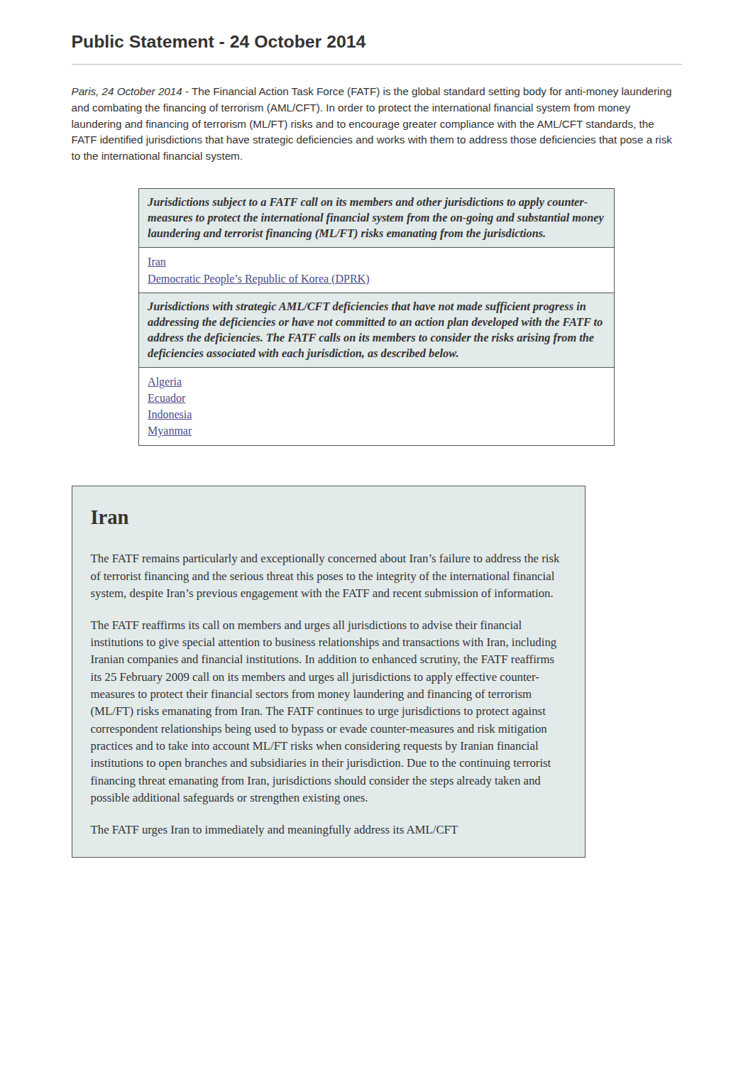Public Statement - 24 October 2014
Paris, 24 October 2014 - The Financial Action Task Force (FATF) is the global standard setting body for anti-money laundering and combating the financing of terrorism (AML/CFT). In order to protect the international financial system from money laundering and financing of terrorism (ML/FT) risks and to encourage greater compliance with the AML/CFT standards, the FATF identified jurisdictions that have strategic deficiencies and works with them to address those deficiencies that pose a risk to the international financial system.
| Jurisdictions subject to a FATF call on its members and other jurisdictions to apply counter-measures to protect the international financial system from the on-going and substantial money laundering and terrorist financing (ML/FT) risks emanating from the jurisdictions. |
| Iran Democratic People’s Republic of Korea (DPRK) |
| Jurisdictions with strategic AML/CFT deficiencies that have not made sufficient progress in addressing the deficiencies or have not committed to an action plan developed with the FATF to address the deficiencies. The FATF calls on its members to consider the risks arising from the deficiencies associated with each jurisdiction, as described below. |
| Algeria Ecuador Indonesia Myanmar |
Iran
The FATF remains particularly and exceptionally concerned about Iran’s failure to address the risk of terrorist financing and the serious threat this poses to the integrity of the international financial system, despite Iran’s previous engagement with the FATF and recent submission of information.
The FATF reaffirms its call on members and urges all jurisdictions to advise their financial institutions to give special attention to business relationships and transactions with Iran, including Iranian companies and financial institutions. In addition to enhanced scrutiny, the FATF reaffirms its 25 February 2009 call on its members and urges all jurisdictions to apply effective counter-measures to protect their financial sectors from money laundering and financing of terrorism (ML/FT) risks emanating from Iran. The FATF continues to urge jurisdictions to protect against correspondent relationships being used to bypass or evade counter-measures and risk mitigation practices and to take into account ML/FT risks when considering requests by Iranian financial institutions to open branches and subsidiaries in their jurisdiction. Due to the continuing terrorist financing threat emanating from Iran, jurisdictions should consider the steps already taken and possible additional safeguards or strengthen existing ones.
The FATF urges Iran to immediately and meaningfully address its AML/CFT